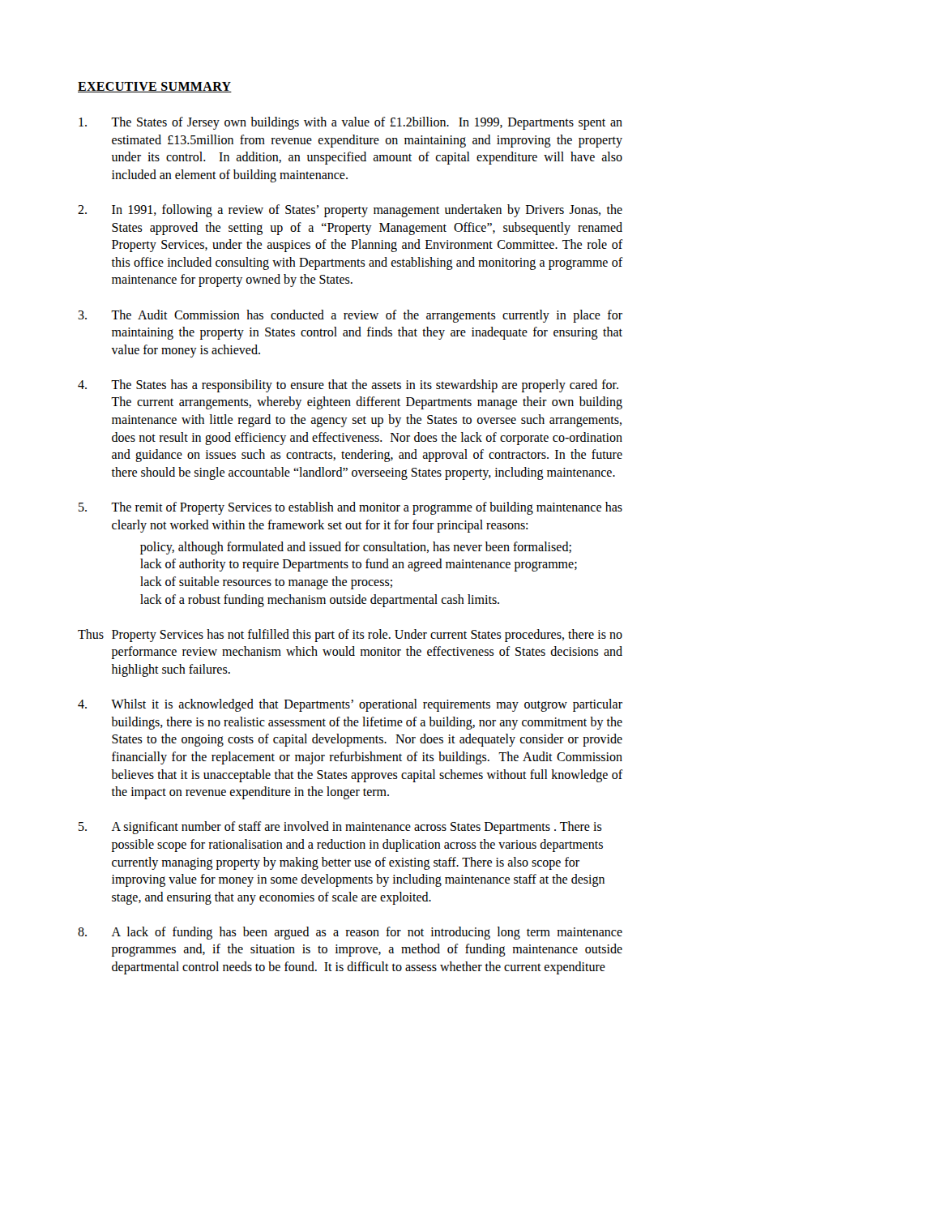EXECUTIVE SUMMARY
1.
The States of Jersey own buildings with a value of £1.2billion. In 1999, Departments spent an estimated £13.5million from revenue expenditure on maintaining and improving the property under its control. In addition, an unspecified amount of capital expenditure will have also included an element of building maintenance.
2.
In 1991, following a review of States’ property management undertaken by Drivers Jonas, the States approved the setting up of a “Property Management Office”, subsequently renamed Property Services, under the auspices of the Planning and Environment Committee. The role of this office included consulting with Departments and establishing and monitoring a programme of maintenance for property owned by the States.
3.
The Audit Commission has conducted a review of the arrangements currently in place for maintaining the property in States control and finds that they are inadequate for ensuring that value for money is achieved.
4.
The States has a responsibility to ensure that the assets in its stewardship are properly cared for. The current arrangements, whereby eighteen different Departments manage their own building maintenance with little regard to the agency set up by the States to oversee such arrangements, does not result in good efficiency and effectiveness. Nor does the lack of corporate co-ordination and guidance on issues such as contracts, tendering, and approval of contractors. In the future there should be single accountable “landlord” overseeing States property, including maintenance.
5.
The remit of Property Services to establish and monitor a programme of building maintenance has clearly not worked within the framework set out for it for four principal reasons:
policy, although formulated and issued for consultation, has never been formalised;
lack of authority to require Departments to fund an agreed maintenance programme;
lack of suitable resources to manage the process;
lack of a robust funding mechanism outside departmental cash limits.
Thus Property Services has not fulfilled this part of its role. Under current States procedures, there is no performance review mechanism which would monitor the effectiveness of States decisions and highlight such failures.
4.
Whilst it is acknowledged that Departments’ operational requirements may outgrow particular buildings, there is no realistic assessment of the lifetime of a building, nor any commitment by the States to the ongoing costs of capital developments. Nor does it adequately consider or provide financially for the replacement or major refurbishment of its buildings. The Audit Commission believes that it is unacceptable that the States approves capital schemes without full knowledge of the impact on revenue expenditure in the longer term.
5.
A significant number of staff are involved in maintenance across States Departments . There is possible scope for rationalisation and a reduction in duplication across the various departments currently managing property by making better use of existing staff. There is also scope for improving value for money in some developments by including maintenance staff at the design stage, and ensuring that any economies of scale are exploited.
8.
A lack of funding has been argued as a reason for not introducing long term maintenance programmes and, if the situation is to improve, a method of funding maintenance outside departmental control needs to be found. It is difficult to assess whether the current expenditure